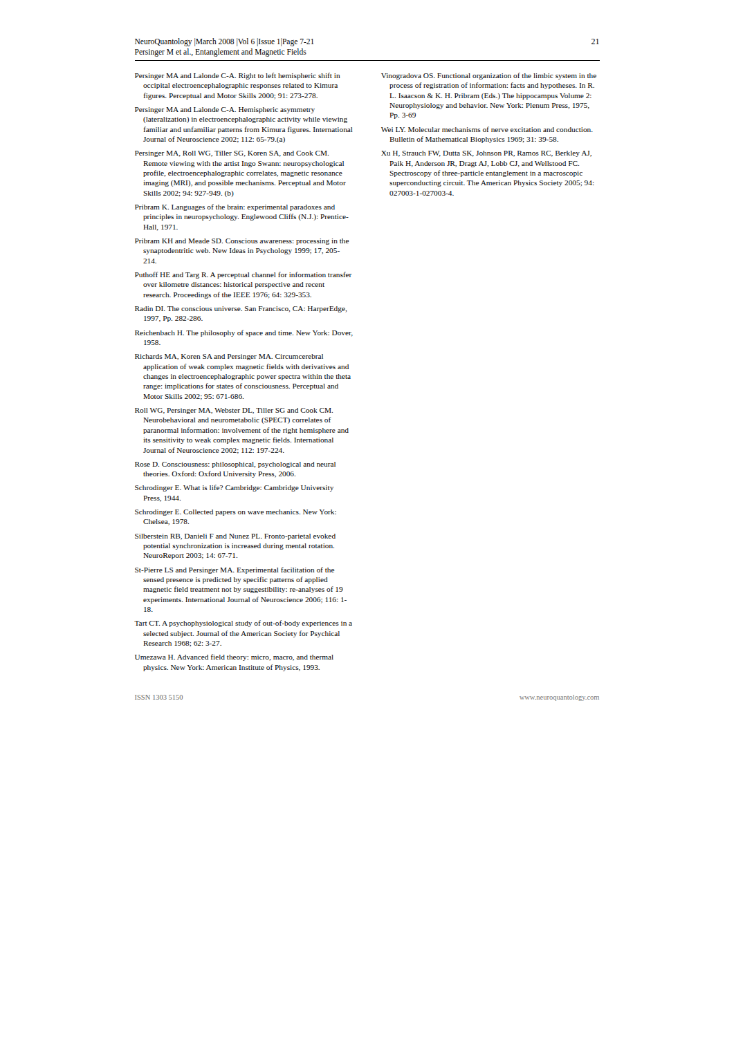NeuroQuantology |March 2008 |Vol 6 |Issue 1|Page 7-21
Persinger M et al., Entanglement and Magnetic Fields
21
Persinger MA and Lalonde C-A. Right to left hemispheric shift in occipital electroencephalographic responses related to Kimura figures. Perceptual and Motor Skills 2000; 91: 273-278.
Persinger MA and Lalonde C-A. Hemispheric asymmetry (lateralization) in electroencephalographic activity while viewing familiar and unfamiliar patterns from Kimura figures. International Journal of Neuroscience 2002; 112: 65-79.(a)
Persinger MA, Roll WG, Tiller SG, Koren SA, and Cook CM. Remote viewing with the artist Ingo Swann: neuropsychological profile, electroencephalographic correlates, magnetic resonance imaging (MRI), and possible mechanisms. Perceptual and Motor Skills 2002; 94: 927-949. (b)
Pribram K. Languages of the brain: experimental paradoxes and principles in neuropsychology. Englewood Cliffs (N.J.): Prentice-Hall, 1971.
Pribram KH and Meade SD. Conscious awareness: processing in the synaptodentritic web. New Ideas in Psychology 1999; 17, 205-214.
Puthoff HE and Targ R. A perceptual channel for information transfer over kilometre distances: historical perspective and recent research. Proceedings of the IEEE 1976; 64: 329-353.
Radin DI. The conscious universe. San Francisco, CA: HarperEdge, 1997, Pp. 282-286.
Reichenbach H. The philosophy of space and time. New York: Dover, 1958.
Richards MA, Koren SA and Persinger MA. Circumcerebral application of weak complex magnetic fields with derivatives and changes in electroencephalographic power spectra within the theta range: implications for states of consciousness. Perceptual and Motor Skills 2002; 95: 671-686.
Roll WG, Persinger MA, Webster DL, Tiller SG and Cook CM. Neurobehavioral and neurometabolic (SPECT) correlates of paranormal information: involvement of the right hemisphere and its sensitivity to weak complex magnetic fields. International Journal of Neuroscience 2002; 112: 197-224.
Rose D. Consciousness: philosophical, psychological and neural theories. Oxford: Oxford University Press, 2006.
Schrodinger E. What is life? Cambridge: Cambridge University Press, 1944.
Schrodinger E. Collected papers on wave mechanics. New York: Chelsea, 1978.
Silberstein RB, Danieli F and Nunez PL. Fronto-parietal evoked potential synchronization is increased during mental rotation. NeuroReport 2003; 14: 67-71.
St-Pierre LS and Persinger MA. Experimental facilitation of the sensed presence is predicted by specific patterns of applied magnetic field treatment not by suggestibility: re-analyses of 19 experiments. International Journal of Neuroscience 2006; 116: 1-18.
Tart CT. A psychophysiological study of out-of-body experiences in a selected subject. Journal of the American Society for Psychical Research 1968; 62: 3-27.
Umezawa H. Advanced field theory: micro, macro, and thermal physics. New York: American Institute of Physics, 1993.
Vinogradova OS. Functional organization of the limbic system in the process of registration of information: facts and hypotheses. In R. L. Isaacson & K. H. Pribram (Eds.) The hippocampus Volume 2: Neurophysiology and behavior. New York: Plenum Press, 1975, Pp. 3-69
Wei LY. Molecular mechanisms of nerve excitation and conduction. Bulletin of Mathematical Biophysics 1969; 31: 39-58.
Xu H, Strauch FW, Dutta SK, Johnson PR, Ramos RC, Berkley AJ, Paik H, Anderson JR, Dragt AJ, Lobb CJ, and Wellstood FC. Spectroscopy of three-particle entanglement in a macroscopic superconducting circuit. The American Physics Society 2005; 94: 027003-1-027003-4.
ISSN 1303 5150
www.neuroquantology.com